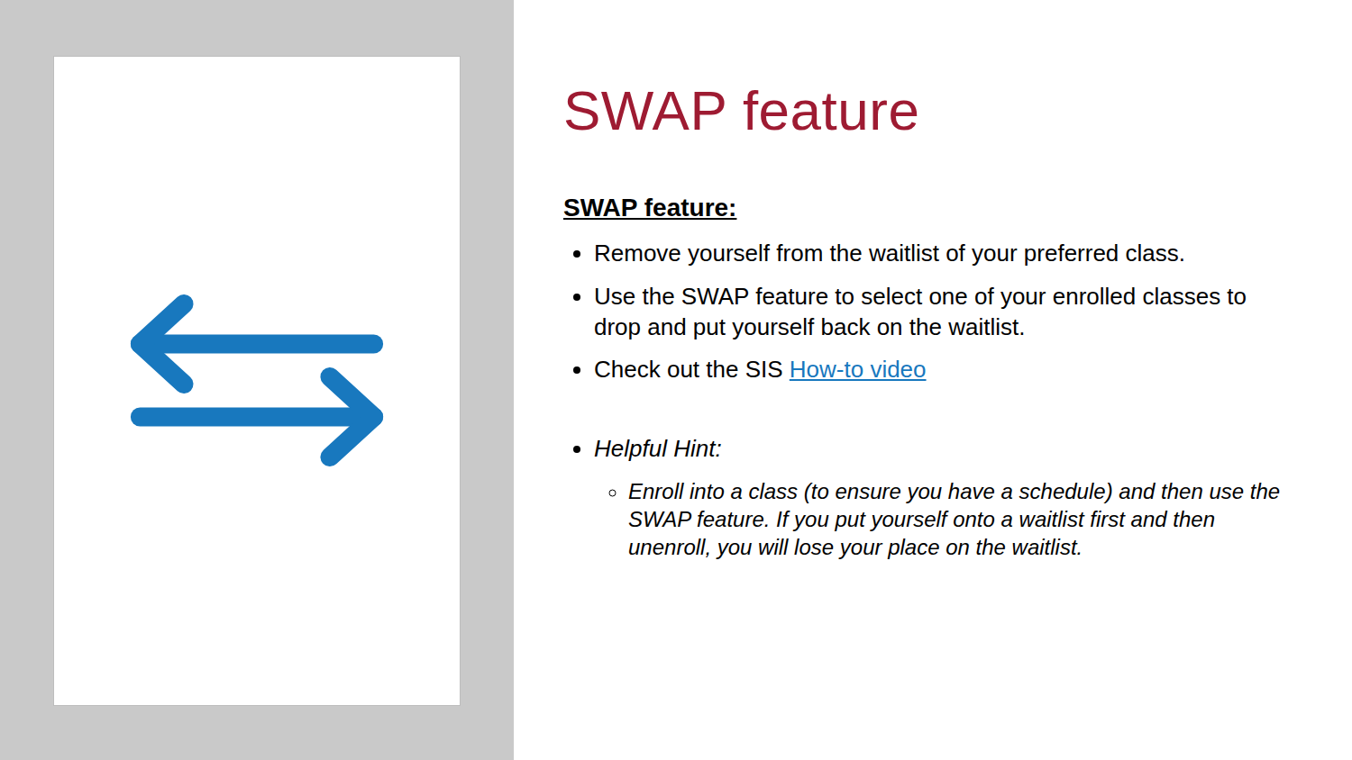SWAP feature
SWAP feature:
Remove yourself from the waitlist of your preferred class.
Use the SWAP feature to select one of your enrolled classes to drop and put yourself back on the waitlist.
Check out the SIS How-to video
Helpful Hint:
Enroll into a class (to ensure you have a schedule) and then use the SWAP feature. If you put yourself onto a waitlist first and then unenroll, you will lose your place on the waitlist.